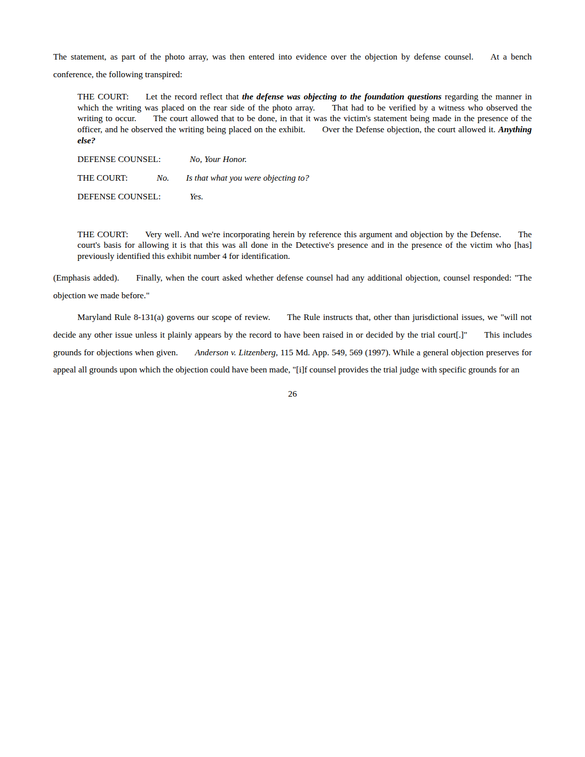The statement, as part of the photo array, was then entered into evidence over the objection by defense counsel. At a bench conference, the following transpired:
THE COURT: Let the record reflect that the defense was objecting to the foundation questions regarding the manner in which the writing was placed on the rear side of the photo array. That had to be verified by a witness who observed the writing to occur. The court allowed that to be done, in that it was the victim's statement being made in the presence of the officer, and he observed the writing being placed on the exhibit. Over the Defense objection, the court allowed it. Anything else?
DEFENSE COUNSEL: No, Your Honor.
THE COURT: No. Is that what you were objecting to?
DEFENSE COUNSEL: Yes.
THE COURT: Very well. And we're incorporating herein by reference this argument and objection by the Defense. The court's basis for allowing it is that this was all done in the Detective's presence and in the presence of the victim who [has] previously identified this exhibit number 4 for identification.
(Emphasis added). Finally, when the court asked whether defense counsel had any additional objection, counsel responded: "The objection we made before."
Maryland Rule 8-131(a) governs our scope of review. The Rule instructs that, other than jurisdictional issues, we "will not decide any other issue unless it plainly appears by the record to have been raised in or decided by the trial court[.]" This includes grounds for objections when given. Anderson v. Litzenberg, 115 Md. App. 549, 569 (1997). While a general objection preserves for appeal all grounds upon which the objection could have been made, "[i]f counsel provides the trial judge with specific grounds for an
26